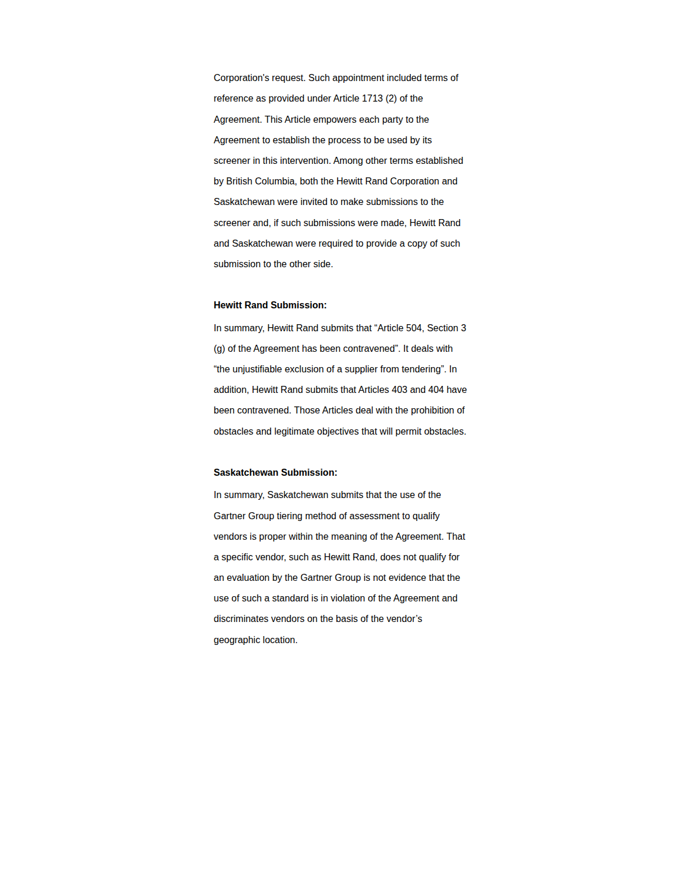Corporation's request. Such appointment included terms of reference as provided under Article 1713 (2) of the Agreement. This Article empowers each party to the Agreement to establish the process to be used by its screener in this intervention. Among other terms established by British Columbia, both the Hewitt Rand Corporation and Saskatchewan were invited to make submissions to the screener and, if such submissions were made, Hewitt Rand and Saskatchewan were required to provide a copy of such submission to the other side.
Hewitt Rand Submission:
In summary, Hewitt Rand submits that “Article 504, Section 3 (g) of the Agreement has been contravened”. It deals with “the unjustifiable exclusion of a supplier from tendering”. In addition, Hewitt Rand submits that Articles 403 and 404 have been contravened. Those Articles deal with the prohibition of obstacles and legitimate objectives that will permit obstacles.
Saskatchewan Submission:
In summary, Saskatchewan submits that the use of the Gartner Group tiering method of assessment to qualify vendors is proper within the meaning of the Agreement. That a specific vendor, such as Hewitt Rand, does not qualify for an evaluation by the Gartner Group is not evidence that the use of such a standard is in violation of the Agreement and discriminates vendors on the basis of the vendor’s geographic location.